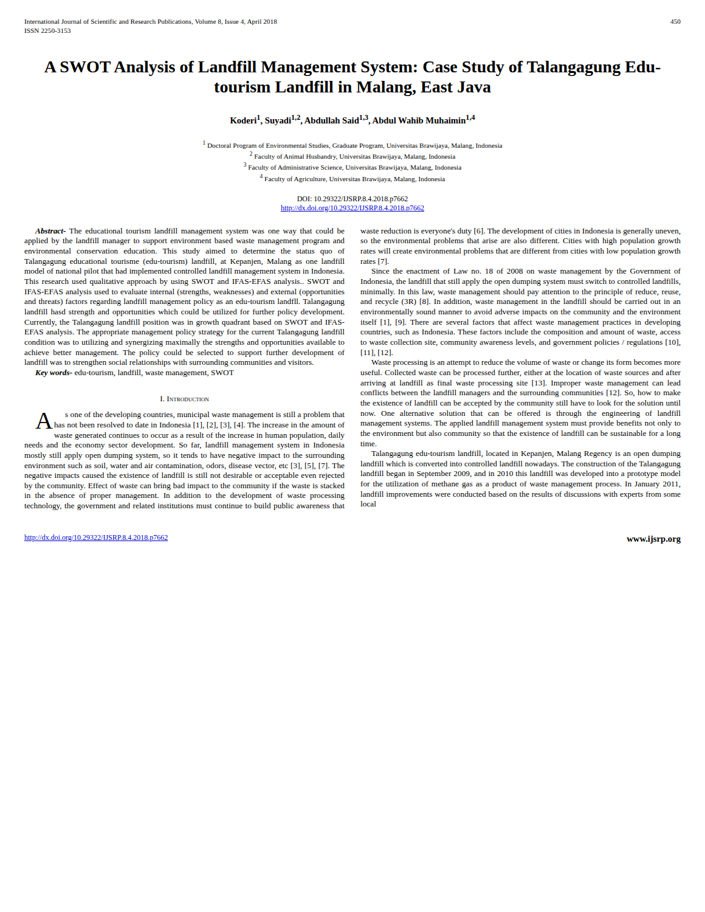International Journal of Scientific and Research Publications, Volume 8, Issue 4, April 2018
ISSN 2250-3153
450
A SWOT Analysis of Landfill Management System: Case Study of Talangagung Edu-tourism Landfill in Malang, East Java
Koderi1, Suyadi1,2, Abdullah Said1,3, Abdul Wahib Muhaimin1,4
1 Doctoral Program of Environmental Studies, Graduate Program, Universitas Brawijaya, Malang, Indonesia
2 Faculty of Animal Husbandry, Universitas Brawijaya, Malang, Indonesia
3 Faculty of Administrative Science, Universitas Brawijaya, Malang, Indonesia
4 Faculty of Agriculture, Universitas Brawijaya, Malang, Indonesia
DOI: 10.29322/IJSRP.8.4.2018.p7662
http://dx.doi.org/10.29322/IJSRP.8.4.2018.p7662
Abstract- The educational tourism landfill management system was one way that could be applied by the landfill manager to support environment based waste management program and environmental conservation education. This study aimed to determine the status quo of Talangagung educational tourisme (edu-tourism) landfill, at Kepanjen, Malang as one landfill model of national pilot that had implemented controlled landfill management system in Indonesia. This research used qualitative approach by using SWOT and IFAS-EFAS analysis.. SWOT and IFAS-EFAS analysis used to evaluate internal (strengths, weaknesses) and external (opportunities and threats) factors regarding landfill management policy as an edu-tourism landfll. Talangagung landfill hasd strength and opportunities which could be utilized for further policy development. Currently, the Talangagung landfill position was in growth quadrant based on SWOT and IFAS-EFAS analysis. The appropriate management policy strategy for the current Talangagung landfill condition was to utilizing and synergizing maximally the strengths and opportunities available to achieve better management. The policy could be selected to support further development of landfill was to strengthen social relationships with surrounding communities and visitors.
Key words- edu-tourism, landfill, waste management, SWOT
I. Introduction
As one of the developing countries, municipal waste management is still a problem that has not been resolved to date in Indonesia [1], [2], [3], [4]. The increase in the amount of waste generated continues to occur as a result of the increase in human population, daily needs and the economy sector development. So far, landfill management system in Indonesia mostly still apply open dumping system, so it tends to have negative impact to the surrounding environment such as soil, water and air contamination, odors, disease vector, etc [3], [5], [7]. The negative impacts caused the existence of landfill is still not desirable or acceptable even rejected by the community. Effect of waste can bring bad impact to the community if the waste is stacked in the absence of proper management. In addition to the development of waste processing technology, the government and related institutions must continue to build public awareness that waste reduction is everyone's duty [6]. The development of cities in Indonesia is generally uneven, so the environmental problems that arise are also different. Cities with high population growth rates will create environmental problems that are different from cities with low population growth rates [7].
Since the enactment of Law no. 18 of 2008 on waste management by the Government of Indonesia, the landfill that still apply the open dumping system must switch to controlled landfills, minimally. In this law, waste management should pay attention to the principle of reduce, reuse, and recycle (3R) [8]. In addition, waste management in the landfill should be carried out in an environmentally sound manner to avoid adverse impacts on the community and the environment itself [1], [9]. There are several factors that affect waste management practices in developing countries, such as Indonesia. These factors include the composition and amount of waste, access to waste collection site, community awareness levels, and government policies / regulations [10], [11], [12].
Waste processing is an attempt to reduce the volume of waste or change its form becomes more useful. Collected waste can be processed further, either at the location of waste sources and after arriving at landfill as final waste processing site [13]. Improper waste management can lead conflicts between the landfill managers and the surrounding communities [12]. So, how to make the existence of landfill can be accepted by the community still have to look for the solution until now. One alternative solution that can be offered is through the engineering of landfill management systems. The applied landfill management system must provide benefits not only to the environment but also community so that the existence of landfill can be sustainable for a long time.
Talangagung edu-tourism landfill, located in Kepanjen, Malang Regency is an open dumping landfill which is converted into controlled landfill nowadays. The construction of the Talangagung landfill began in September 2009, and in 2010 this landfill was developed into a prototype model for the utilization of methane gas as a product of waste management process. In January 2011, landfill improvements were conducted based on the results of discussions with experts from some local
http://dx.doi.org/10.29322/IJSRP.8.4.2018.p7662
www.ijsrp.org